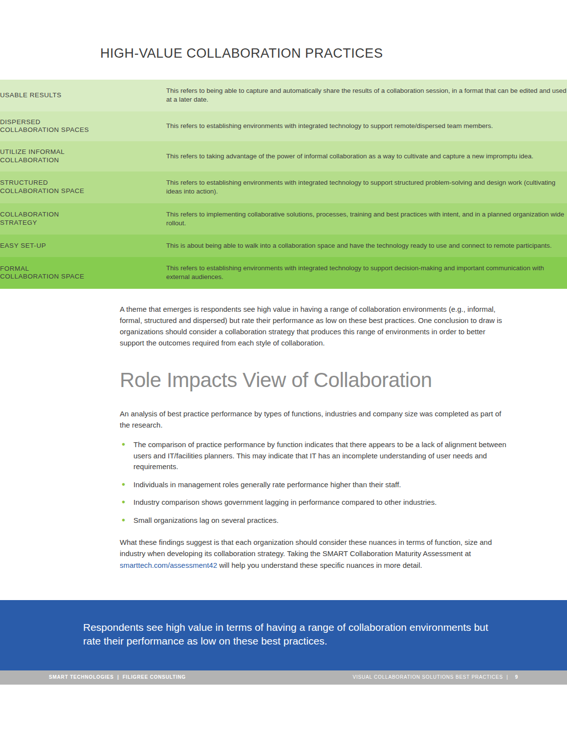HIGH-VALUE COLLABORATION PRACTICES
| Usable Results | This refers to being able to capture and automatically share the results of a collaboration session, in a format that can be edited and used at a later date. |
| Dispersed Collaboration Spaces | This refers to establishing environments with integrated technology to support remote/dispersed team members. |
| Utilize Informal Collaboration | This refers to taking advantage of the power of informal collaboration as a way to cultivate and capture a new impromptu idea. |
| Structured Collaboration Space | This refers to establishing environments with integrated technology to support structured problem-solving and design work (cultivating ideas into action). |
| Collaboration Strategy | This refers to implementing collaborative solutions, processes, training and best practices with intent, and in a planned organization wide rollout. |
| Easy Set-up | This is about being able to walk into a collaboration space and have the technology ready to use and connect to remote participants. |
| Formal Collaboration Space | This refers to establishing environments with integrated technology to support decision-making and important communication with external audiences. |
A theme that emerges is respondents see high value in having a range of collaboration environments (e.g., informal, formal, structured and dispersed) but rate their performance as low on these best practices. One conclusion to draw is organizations should consider a collaboration strategy that produces this range of environments in order to better support the outcomes required from each style of collaboration.
Role Impacts View of Collaboration
An analysis of best practice performance by types of functions, industries and company size was completed as part of the research.
The comparison of practice performance by function indicates that there appears to be a lack of alignment between users and IT/facilities planners. This may indicate that IT has an incomplete understanding of user needs and requirements.
Individuals in management roles generally rate performance higher than their staff.
Industry comparison shows government lagging in performance compared to other industries.
Small organizations lag on several practices.
What these findings suggest is that each organization should consider these nuances in terms of function, size and industry when developing its collaboration strategy. Taking the SMART Collaboration Maturity Assessment at smarttech.com/assessment42 will help you understand these specific nuances in more detail.
Respondents see high value in terms of having a range of collaboration environments but rate their performance as low on these best practices.
SMART TECHNOLOGIES | FILIGREE CONSULTING
VISUAL COLLABORATION SOLUTIONS BEST PRACTICES |9